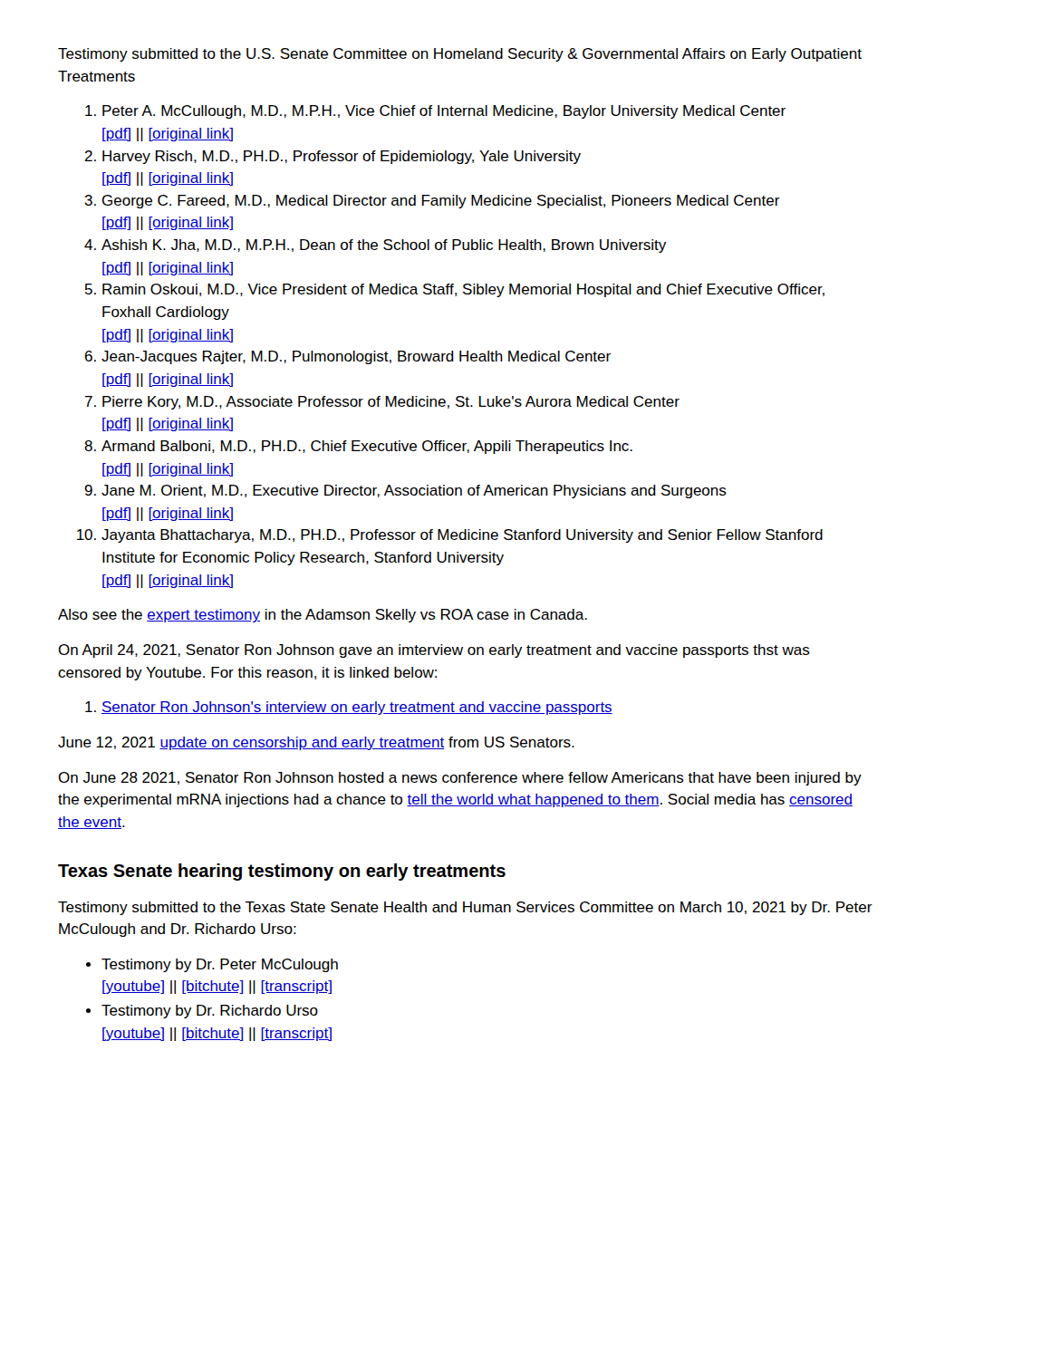Testimony submitted to the U.S. Senate Committee on Homeland Security & Governmental Affairs on Early Outpatient Treatments
Peter A. McCullough, M.D., M.P.H., Vice Chief of Internal Medicine, Baylor University Medical Center
[pdf] || [original link]
Harvey Risch, M.D., PH.D., Professor of Epidemiology, Yale University
[pdf] || [original link]
George C. Fareed, M.D., Medical Director and Family Medicine Specialist, Pioneers Medical Center
[pdf] || [original link]
Ashish K. Jha, M.D., M.P.H., Dean of the School of Public Health, Brown University
[pdf] || [original link]
Ramin Oskoui, M.D., Vice President of Medica Staff, Sibley Memorial Hospital and Chief Executive Officer, Foxhall Cardiology
[pdf] || [original link]
Jean-Jacques Rajter, M.D., Pulmonologist, Broward Health Medical Center
[pdf] || [original link]
Pierre Kory, M.D., Associate Professor of Medicine, St. Luke's Aurora Medical Center
[pdf] || [original link]
Armand Balboni, M.D., PH.D., Chief Executive Officer, Appili Therapeutics Inc.
[pdf] || [original link]
Jane M. Orient, M.D., Executive Director, Association of American Physicians and Surgeons
[pdf] || [original link]
Jayanta Bhattacharya, M.D., PH.D., Professor of Medicine Stanford University and Senior Fellow Stanford Institute for Economic Policy Research, Stanford University
[pdf] || [original link]
Also see the expert testimony in the Adamson Skelly vs ROA case in Canada.
On April 24, 2021, Senator Ron Johnson gave an imterview on early treatment and vaccine passports thst was censored by Youtube. For this reason, it is linked below:
Senator Ron Johnson's interview on early treatment and vaccine passports
June 12, 2021 update on censorship and early treatment from US Senators.
On June 28 2021, Senator Ron Johnson hosted a news conference where fellow Americans that have been injured by the experimental mRNA injections had a chance to tell the world what happened to them. Social media has censored the event.
Texas Senate hearing testimony on early treatments
Testimony submitted to the Texas State Senate Health and Human Services Committee on March 10, 2021 by Dr. Peter McCulough and Dr. Richardo Urso:
Testimony by Dr. Peter McCulough
[youtube] || [bitchute] || [transcript]
Testimony by Dr. Richardo Urso
[youtube] || [bitchute] || [transcript]